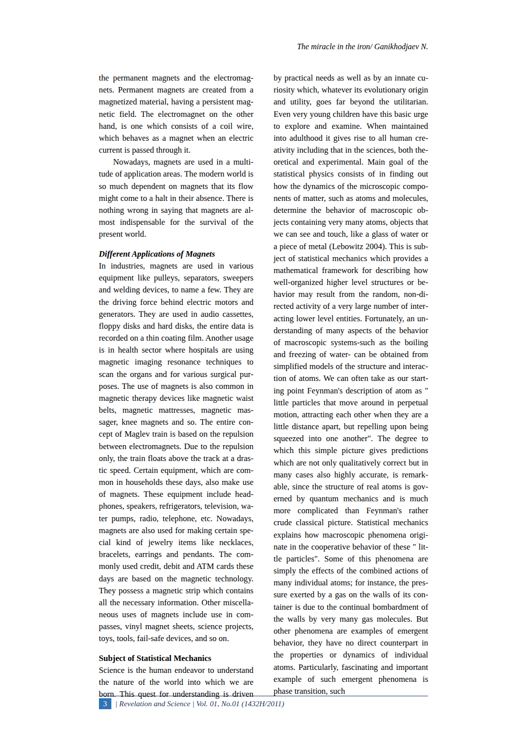The miracle in the iron/ Ganikhodjaev N.
the permanent magnets and the electromagnets. Permanent magnets are created from a magnetized material, having a persistent magnetic field. The electromagnet on the other hand, is one which consists of a coil wire, which behaves as a magnet when an electric current is passed through it.
Nowadays, magnets are used in a multitude of application areas. The modern world is so much dependent on magnets that its flow might come to a halt in their absence. There is nothing wrong in saying that magnets are almost indispensable for the survival of the present world.
Different Applications of Magnets
In industries, magnets are used in various equipment like pulleys, separators, sweepers and welding devices, to name a few. They are the driving force behind electric motors and generators. They are used in audio cassettes, floppy disks and hard disks, the entire data is recorded on a thin coating film. Another usage is in health sector where hospitals are using magnetic imaging resonance techniques to scan the organs and for various surgical purposes. The use of magnets is also common in magnetic therapy devices like magnetic waist belts, magnetic mattresses, magnetic massager, knee magnets and so. The entire concept of Maglev train is based on the repulsion between electromagnets. Due to the repulsion only, the train floats above the track at a drastic speed. Certain equipment, which are common in households these days, also make use of magnets. These equipment include headphones, speakers, refrigerators, television, water pumps, radio, telephone, etc. Nowadays, magnets are also used for making certain special kind of jewelry items like necklaces, bracelets, earrings and pendants. The commonly used credit, debit and ATM cards these days are based on the magnetic technology. They possess a magnetic strip which contains all the necessary information. Other miscellaneous uses of magnets include use in compasses, vinyl magnet sheets, science projects, toys, tools, fail-safe devices, and so on.
Subject of Statistical Mechanics
Science is the human endeavor to understand the nature of the world into which we are born. This quest for understanding is driven by practical needs as well as by an innate curiosity which, whatever its evolutionary origin and utility, goes far beyond the utilitarian. Even very young children have this basic urge to explore and examine. When maintained into adulthood it gives rise to all human creativity including that in the sciences, both theoretical and experimental. Main goal of the statistical physics consists of in finding out how the dynamics of the microscopic components of matter, such as atoms and molecules, determine the behavior of macroscopic objects containing very many atoms, objects that we can see and touch, like a glass of water or a piece of metal (Lebowitz 2004). This is subject of statistical mechanics which provides a mathematical framework for describing how well-organized higher level structures or behavior may result from the random, non-directed activity of a very large number of interacting lower level entities. Fortunately, an understanding of many aspects of the behavior of macroscopic systems-such as the boiling and freezing of water- can be obtained from simplified models of the structure and interaction of atoms. We can often take as our starting point Feynman's description of atom as " little particles that move around in perpetual motion, attracting each other when they are a little distance apart, but repelling upon being squeezed into one another". The degree to which this simple picture gives predictions which are not only qualitatively correct but in many cases also highly accurate, is remarkable, since the structure of real atoms is governed by quantum mechanics and is much more complicated than Feynman's rather crude classical picture. Statistical mechanics explains how macroscopic phenomena originate in the cooperative behavior of these " little particles". Some of this phenomena are simply the effects of the combined actions of many individual atoms; for instance, the pressure exerted by a gas on the walls of its container is due to the continual bombardment of the walls by very many gas molecules. But other phenomena are examples of emergent behavior, they have no direct counterpart in the properties or dynamics of individual atoms. Particularly, fascinating and important example of such emergent phenomena is phase transition, such
3| Revelation and Science | Vol. 01, No.01 (1432H/2011)